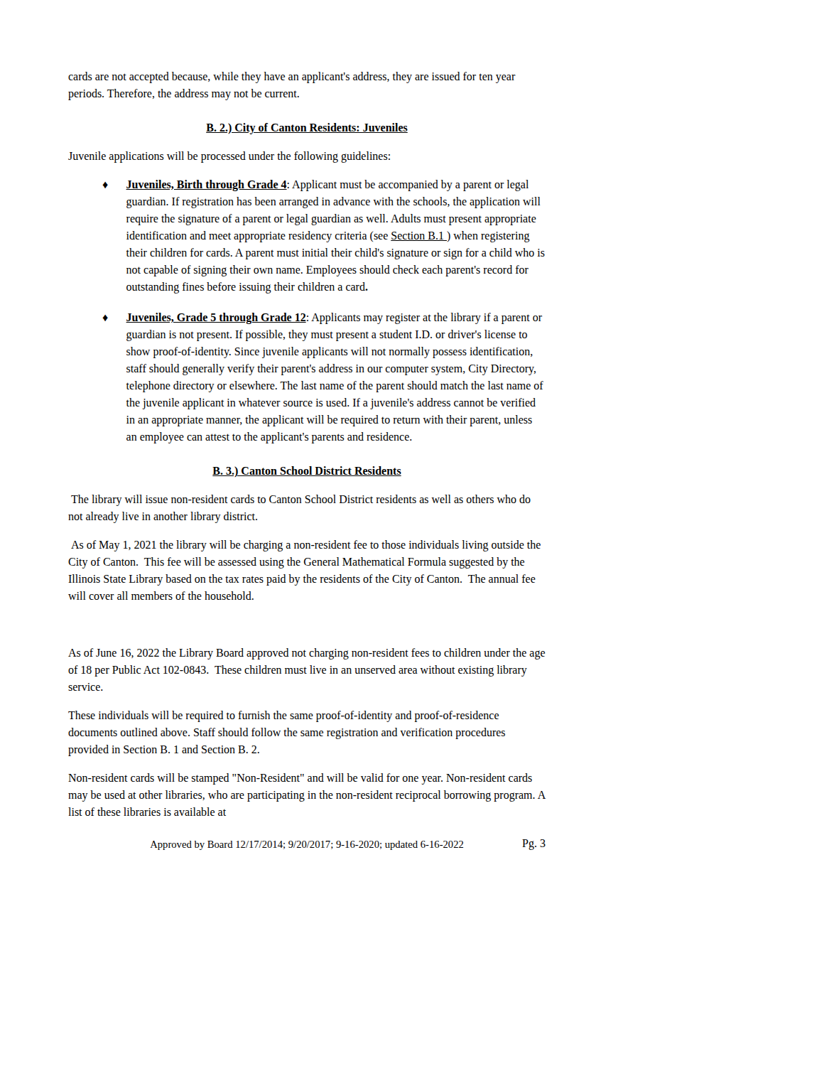cards are not accepted because, while they have an applicant's address, they are issued for ten year periods. Therefore, the address may not be current.
B. 2.) City of Canton Residents: Juveniles
Juvenile applications will be processed under the following guidelines:
Juveniles, Birth through Grade 4: Applicant must be accompanied by a parent or legal guardian. If registration has been arranged in advance with the schools, the application will require the signature of a parent or legal guardian as well. Adults must present appropriate identification and meet appropriate residency criteria (see Section B.1 ) when registering their children for cards. A parent must initial their child's signature or sign for a child who is not capable of signing their own name. Employees should check each parent's record for outstanding fines before issuing their children a card.
Juveniles, Grade 5 through Grade 12: Applicants may register at the library if a parent or guardian is not present. If possible, they must present a student I.D. or driver's license to show proof-of-identity. Since juvenile applicants will not normally possess identification, staff should generally verify their parent's address in our computer system, City Directory, telephone directory or elsewhere. The last name of the parent should match the last name of the juvenile applicant in whatever source is used. If a juvenile's address cannot be verified in an appropriate manner, the applicant will be required to return with their parent, unless an employee can attest to the applicant's parents and residence.
B. 3.) Canton School District Residents
The library will issue non-resident cards to Canton School District residents as well as others who do not already live in another library district.
As of May 1, 2021 the library will be charging a non-resident fee to those individuals living outside the City of Canton. This fee will be assessed using the General Mathematical Formula suggested by the Illinois State Library based on the tax rates paid by the residents of the City of Canton. The annual fee will cover all members of the household.
As of June 16, 2022 the Library Board approved not charging non-resident fees to children under the age of 18 per Public Act 102-0843. These children must live in an unserved area without existing library service.
These individuals will be required to furnish the same proof-of-identity and proof-of-residence documents outlined above. Staff should follow the same registration and verification procedures provided in Section B. 1 and Section B. 2.
Non-resident cards will be stamped "Non-Resident" and will be valid for one year. Non-resident cards may be used at other libraries, who are participating in the non-resident reciprocal borrowing program. A list of these libraries is available at
Approved by Board 12/17/2014; 9/20/2017; 9-16-2020; updated 6-16-2022 Pg. 3